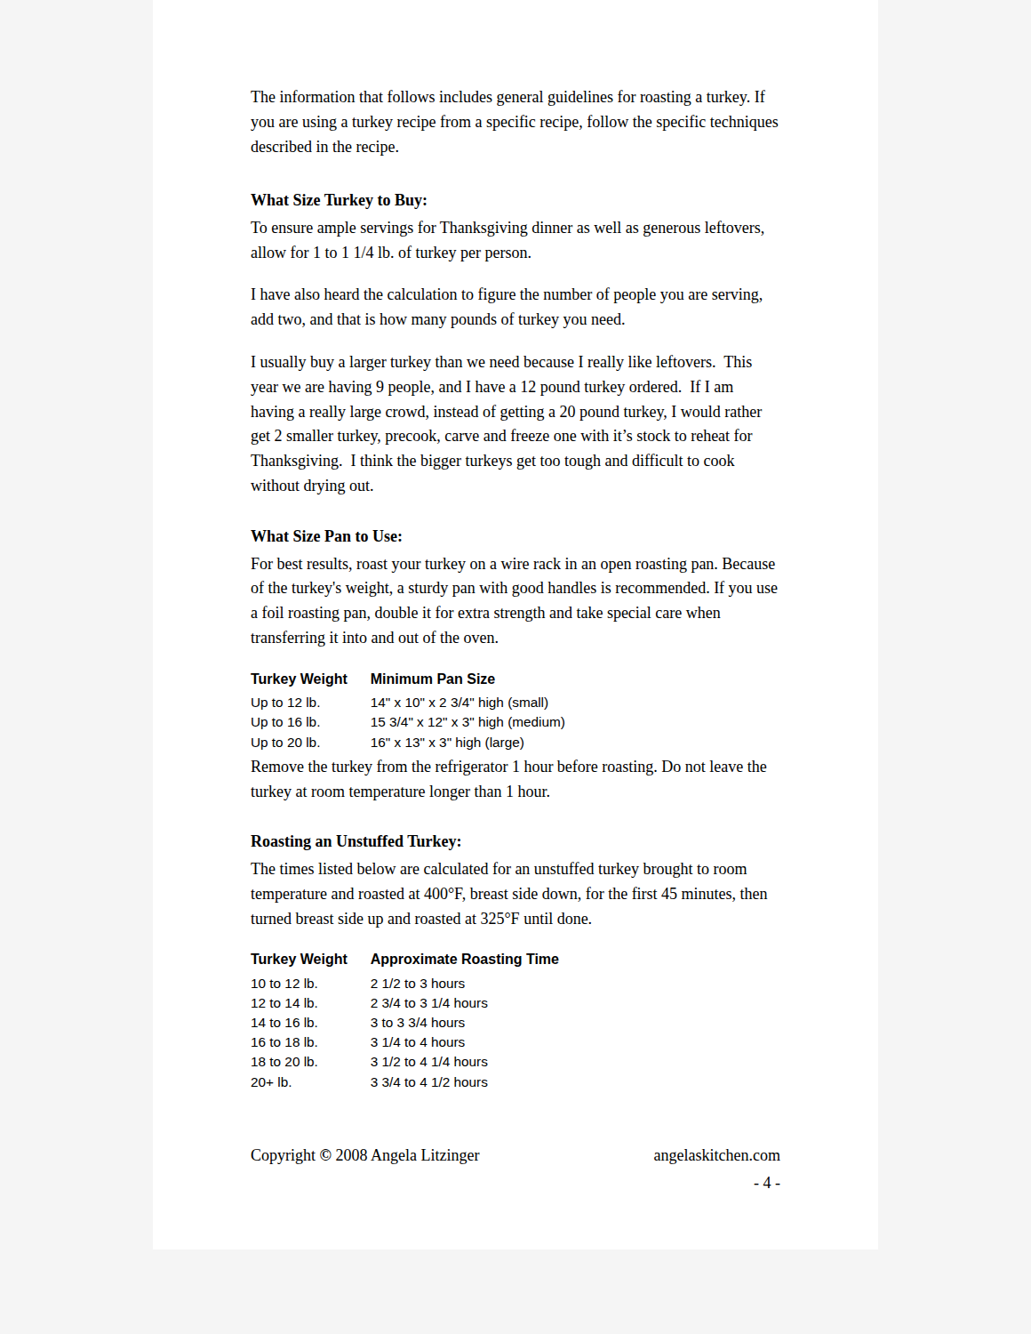The information that follows includes general guidelines for roasting a turkey. If you are using a turkey recipe from a specific recipe, follow the specific techniques described in the recipe.
What Size Turkey to Buy:
To ensure ample servings for Thanksgiving dinner as well as generous leftovers, allow for 1 to 1 1/4 lb. of turkey per person.
I have also heard the calculation to figure the number of people you are serving, add two, and that is how many pounds of turkey you need.
I usually buy a larger turkey than we need because I really like leftovers. This year we are having 9 people, and I have a 12 pound turkey ordered. If I am having a really large crowd, instead of getting a 20 pound turkey, I would rather get 2 smaller turkey, precook, carve and freeze one with it’s stock to reheat for Thanksgiving. I think the bigger turkeys get too tough and difficult to cook without drying out.
What Size Pan to Use:
For best results, roast your turkey on a wire rack in an open roasting pan. Because of the turkey's weight, a sturdy pan with good handles is recommended. If you use a foil roasting pan, double it for extra strength and take special care when transferring it into and out of the oven.
| Turkey Weight | Minimum Pan Size |
| --- | --- |
| Up to 12 lb. | 14" x 10" x 2 3/4" high (small) |
| Up to 16 lb. | 15 3/4" x 12" x 3" high (medium) |
| Up to 20 lb. | 16" x 13" x 3" high (large) |
Remove the turkey from the refrigerator 1 hour before roasting. Do not leave the turkey at room temperature longer than 1 hour.
Roasting an Unstuffed Turkey:
The times listed below are calculated for an unstuffed turkey brought to room temperature and roasted at 400°F, breast side down, for the first 45 minutes, then turned breast side up and roasted at 325°F until done.
| Turkey Weight | Approximate Roasting Time |
| --- | --- |
| 10 to 12 lb. | 2 1/2 to 3 hours |
| 12 to 14 lb. | 2 3/4 to 3 1/4 hours |
| 14 to 16 lb. | 3 to 3 3/4 hours |
| 16 to 18 lb. | 3 1/4 to 4 hours |
| 18 to 20 lb. | 3 1/2 to 4 1/4 hours |
| 20+ lb. | 3 3/4 to 4 1/2 hours |
Copyright © 2008 Angela Litzinger angelaskitchen.com
- 4 -